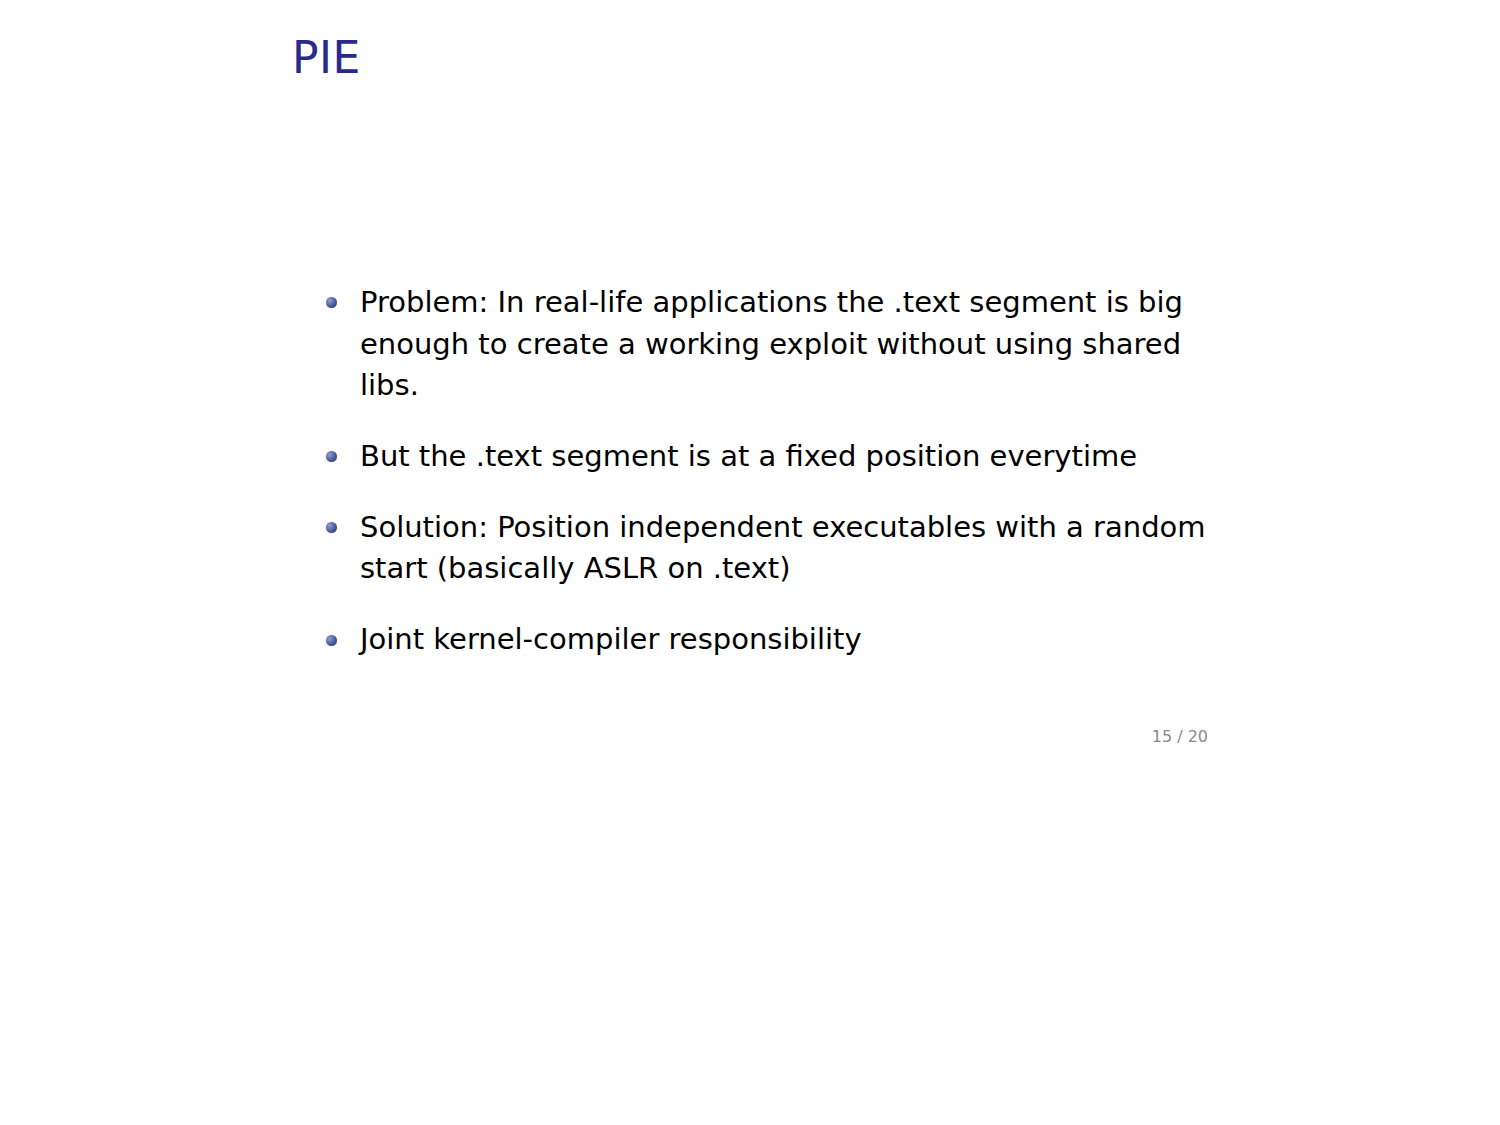PIE
Problem: In real-life applications the .text segment is big enough to create a working exploit without using shared libs.
But the .text segment is at a fixed position everytime
Solution: Position independent executables with a random start (basically ASLR on .text)
Joint kernel-compiler responsibility
15 / 20